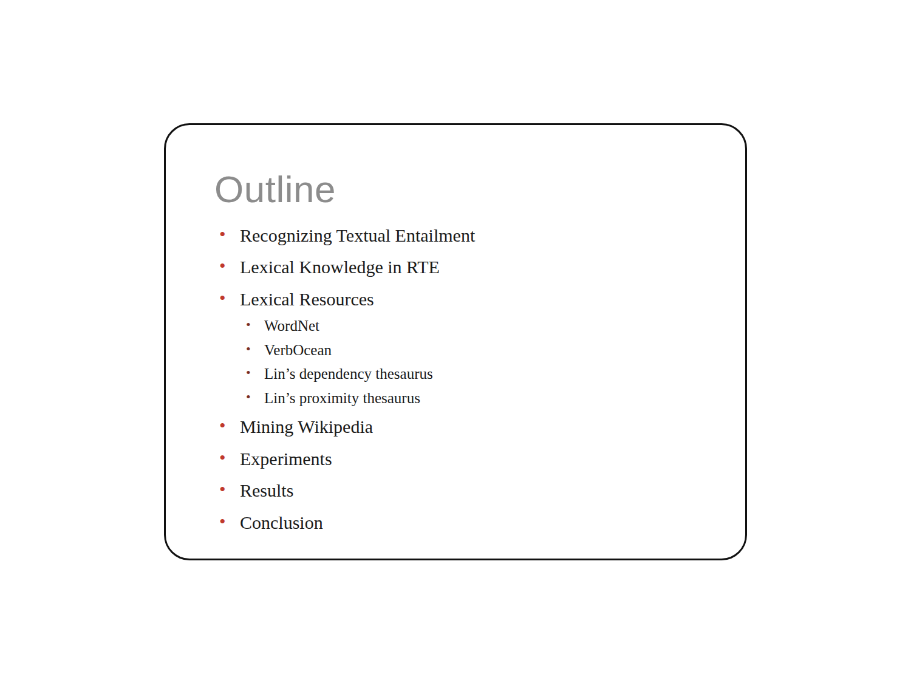Outline
Recognizing Textual Entailment
Lexical Knowledge in RTE
Lexical Resources
WordNet
VerbOcean
Lin’s dependency thesaurus
Lin’s proximity thesaurus
Mining Wikipedia
Experiments
Results
Conclusion